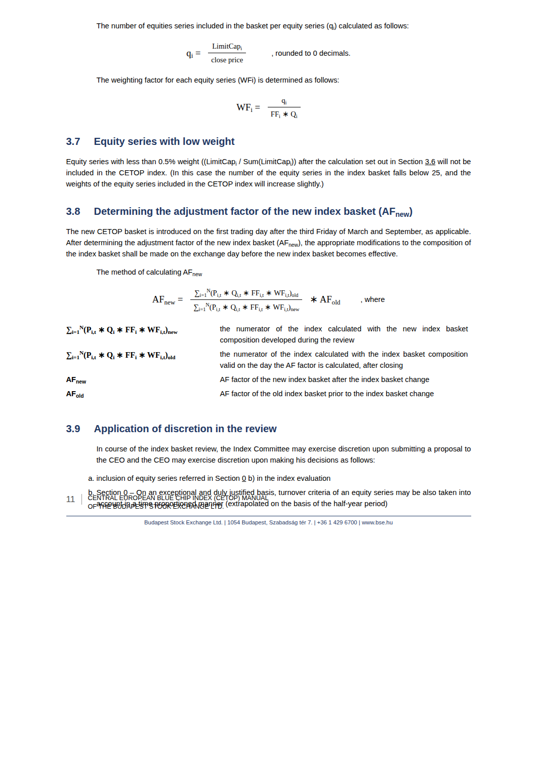The number of equities series included in the basket per equity series (qi) calculated as follows:
qi = LimitCapi close price , rounded to 0 decimals.
The weighting factor for each equity series (WFi) is determined as follows:
WFi = qi FFi ∗ Qi
3.7 Equity series with low weight
Equity series with less than 0.5% weight ((LimitCapi / Sum(LimitCapi)) after the calculation set out in Section 3.6 will not be included in the CETOP index. (In this case the number of the equity series in the index basket falls below 25, and the weights of the equity series included in the CETOP index will increase slightly.)
3.8 Determining the adjustment factor of the new index basket (AFnew)
The new CETOP basket is introduced on the first trading day after the third Friday of March and September, as applicable. After determining the adjustment factor of the new index basket (AFnew), the appropriate modifications to the composition of the index basket shall be made on the exchange day before the new index basket becomes effective.
The method of calculating AFnew
AFnew = ∑i=1N(Pi,t ∗ Qi,t ∗ FFi,t ∗ WFi,t)old ∑i=1N(Pi,t ∗ Qi,t ∗ FFi,t ∗ WFi,t)new ∗ AFold , where
| ∑ i=1 N (P i,t ∗ Q i ∗ FF i ∗ WF i,t ) new | the numerator of the index calculated with the new index basket composition developed during the review |
| ∑ i=1 N (P i,t ∗ Q i ∗ FF i ∗ WF i,t ) old | the numerator of the index calculated with the index basket composition valid on the day the AF factor is calculated, after closing |
| AF new | AF factor of the new index basket after the index basket change |
| AF old | AF factor of the old index basket prior to the index basket change |
3.9 Application of discretion in the review
In course of the index basket review, the Index Committee may exercise discretion upon submitting a proposal to the CEO and the CEO may exercise discretion upon making his decisions as follows:
inclusion of equity series referred in Section 0 b) in the index evaluation
Section 0 – On an exceptional and duly justified basis, turnover criteria of an equity series may be also taken into account in a time proportioned manner (extrapolated on the basis of the half-year period)
11
CENTRAL EUROPEAN BLUE CHIP INDEX (CETOP) MANUAL
OF THE BUDAPEST STOCK EXCHANGE LTD.
Budapest Stock Exchange Ltd. | 1054 Budapest, Szabadság tér 7. | +36 1 429 6700 | www.bse.hu